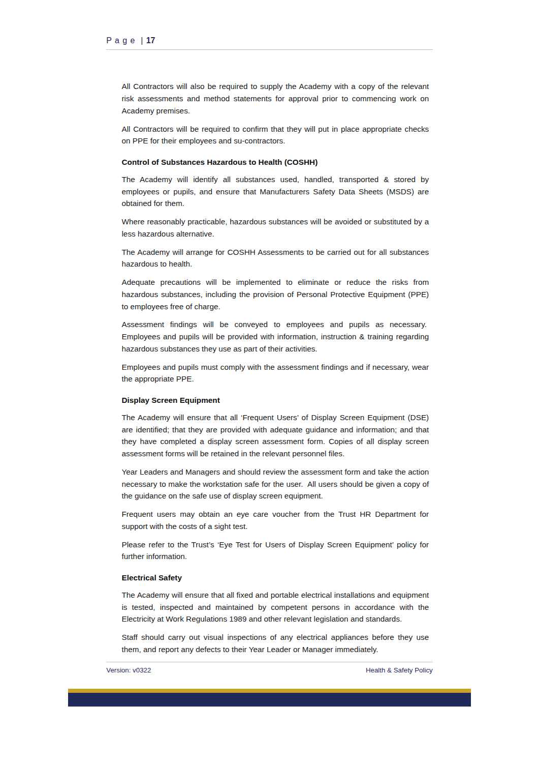P a g e | 17
All Contractors will also be required to supply the Academy with a copy of the relevant risk assessments and method statements for approval prior to commencing work on Academy premises.
All Contractors will be required to confirm that they will put in place appropriate checks on PPE for their employees and su-contractors.
Control of Substances Hazardous to Health (COSHH)
The Academy will identify all substances used, handled, transported & stored by employees or pupils, and ensure that Manufacturers Safety Data Sheets (MSDS) are obtained for them.
Where reasonably practicable, hazardous substances will be avoided or substituted by a less hazardous alternative.
The Academy will arrange for COSHH Assessments to be carried out for all substances hazardous to health.
Adequate precautions will be implemented to eliminate or reduce the risks from hazardous substances, including the provision of Personal Protective Equipment (PPE) to employees free of charge.
Assessment findings will be conveyed to employees and pupils as necessary. Employees and pupils will be provided with information, instruction & training regarding hazardous substances they use as part of their activities.
Employees and pupils must comply with the assessment findings and if necessary, wear the appropriate PPE.
Display Screen Equipment
The Academy will ensure that all ‘Frequent Users’ of Display Screen Equipment (DSE) are identified; that they are provided with adequate guidance and information; and that they have completed a display screen assessment form. Copies of all display screen assessment forms will be retained in the relevant personnel files.
Year Leaders and Managers and should review the assessment form and take the action necessary to make the workstation safe for the user. All users should be given a copy of the guidance on the safe use of display screen equipment.
Frequent users may obtain an eye care voucher from the Trust HR Department for support with the costs of a sight test.
Please refer to the Trust’s ‘Eye Test for Users of Display Screen Equipment’ policy for further information.
Electrical Safety
The Academy will ensure that all fixed and portable electrical installations and equipment is tested, inspected and maintained by competent persons in accordance with the Electricity at Work Regulations 1989 and other relevant legislation and standards.
Staff should carry out visual inspections of any electrical appliances before they use them, and report any defects to their Year Leader or Manager immediately.
Version: v0322
Health & Safety Policy